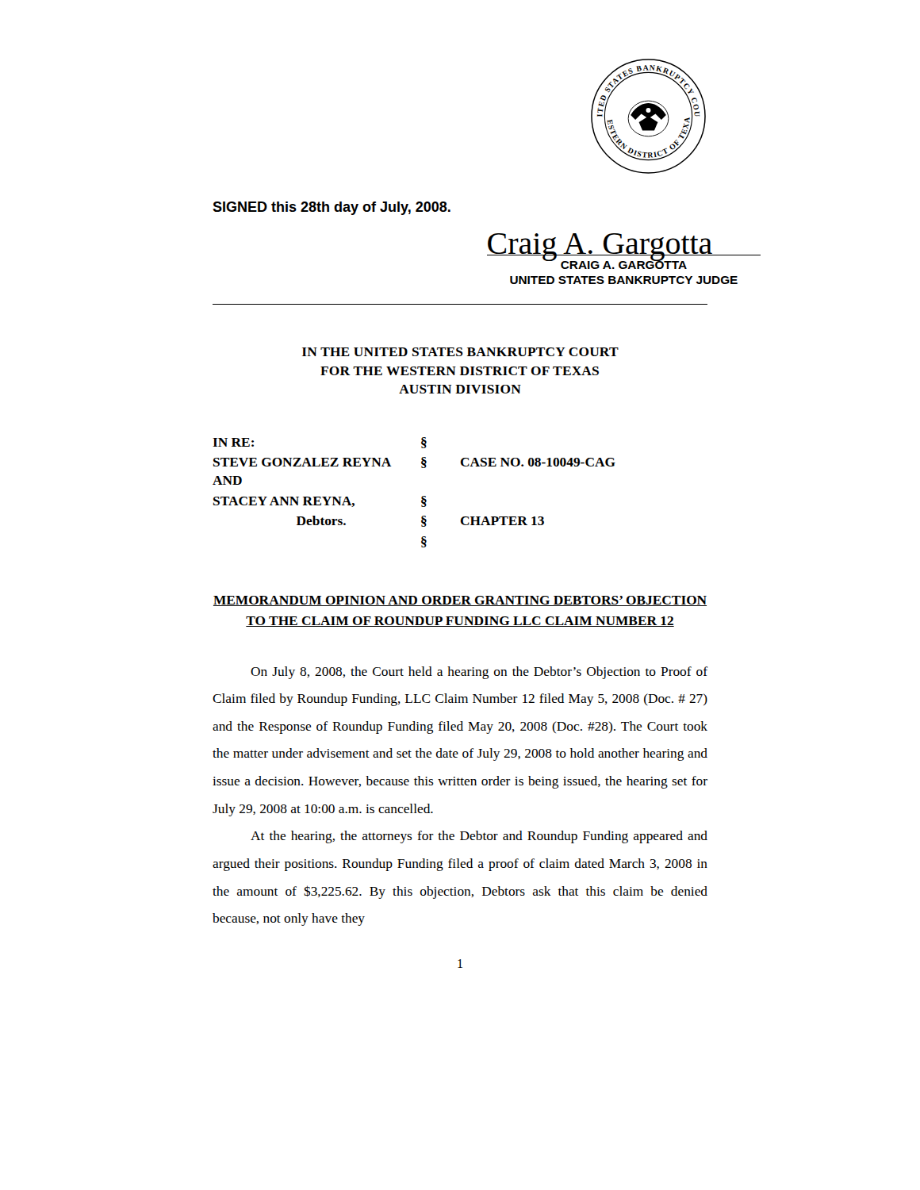SIGNED this 28th day of July, 2008.
Craig A. Gargotta
CRAIG A. GARGOTTA
UNITED STATES BANKRUPTCY JUDGE
IN THE UNITED STATES BANKRUPTCY COURT
FOR THE WESTERN DISTRICT OF TEXAS
AUSTIN DIVISION
| IN RE: | § | |
| STEVE GONZALEZ REYNA AND | § | CASE NO. 08-10049-CAG |
| STACEY ANN REYNA, | § | |
| Debtors. | § | CHAPTER 13 |
| | § | |
MEMORANDUM OPINION AND ORDER GRANTING DEBTORS’ OBJECTION
TO THE CLAIM OF ROUNDUP FUNDING LLC CLAIM NUMBER 12
On July 8, 2008, the Court held a hearing on the Debtor’s Objection to Proof of Claim filed by Roundup Funding, LLC Claim Number 12 filed May 5, 2008 (Doc. # 27) and the Response of Roundup Funding filed May 20, 2008 (Doc. #28). The Court took the matter under advisement and set the date of July 29, 2008 to hold another hearing and issue a decision. However, because this written order is being issued, the hearing set for July 29, 2008 at 10:00 a.m. is cancelled.
At the hearing, the attorneys for the Debtor and Roundup Funding appeared and argued their positions. Roundup Funding filed a proof of claim dated March 3, 2008 in the amount of $3,225.62. By this objection, Debtors ask that this claim be denied because, not only have they
1